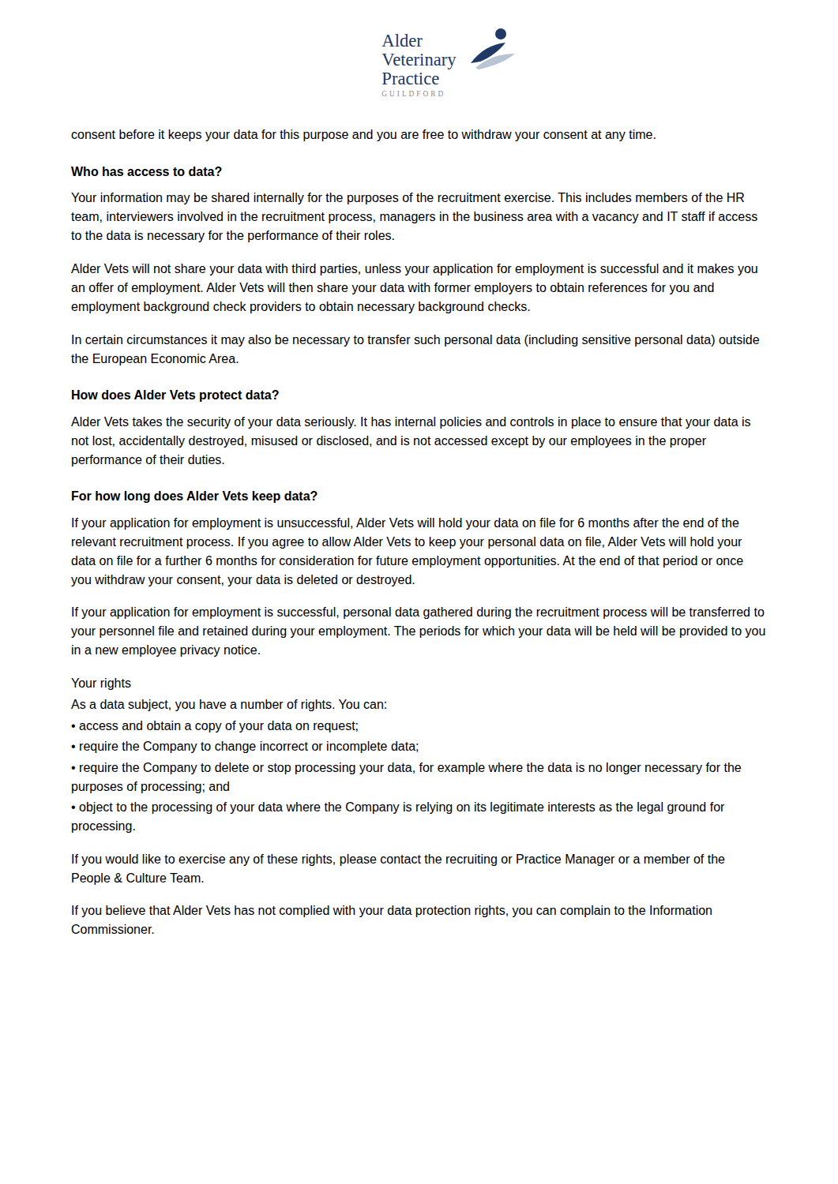Alder Veterinary Practice GUILDFORD
consent before it keeps your data for this purpose and you are free to withdraw your consent at any time.
Who has access to data?
Your information may be shared internally for the purposes of the recruitment exercise. This includes members of the HR team, interviewers involved in the recruitment process, managers in the business area with a vacancy and IT staff if access to the data is necessary for the performance of their roles.
Alder Vets will not share your data with third parties, unless your application for employment is successful and it makes you an offer of employment. Alder Vets will then share your data with former employers to obtain references for you and employment background check providers to obtain necessary background checks.
In certain circumstances it may also be necessary to transfer such personal data (including sensitive personal data) outside the European Economic Area.
How does Alder Vets protect data?
Alder Vets takes the security of your data seriously. It has internal policies and controls in place to ensure that your data is not lost, accidentally destroyed, misused or disclosed, and is not accessed except by our employees in the proper performance of their duties.
For how long does Alder Vets keep data?
If your application for employment is unsuccessful, Alder Vets will hold your data on file for 6 months after the end of the relevant recruitment process. If you agree to allow Alder Vets to keep your personal data on file, Alder Vets will hold your data on file for a further 6 months for consideration for future employment opportunities. At the end of that period or once you withdraw your consent, your data is deleted or destroyed.
If your application for employment is successful, personal data gathered during the recruitment process will be transferred to your personnel file and retained during your employment. The periods for which your data will be held will be provided to you in a new employee privacy notice.
Your rights
As a data subject, you have a number of rights. You can:
access and obtain a copy of your data on request;
require the Company to change incorrect or incomplete data;
require the Company to delete or stop processing your data, for example where the data is no longer necessary for the purposes of processing; and
object to the processing of your data where the Company is relying on its legitimate interests as the legal ground for processing.
If you would like to exercise any of these rights, please contact the recruiting or Practice Manager or a member of the People & Culture Team.
If you believe that Alder Vets has not complied with your data protection rights, you can complain to the Information Commissioner.